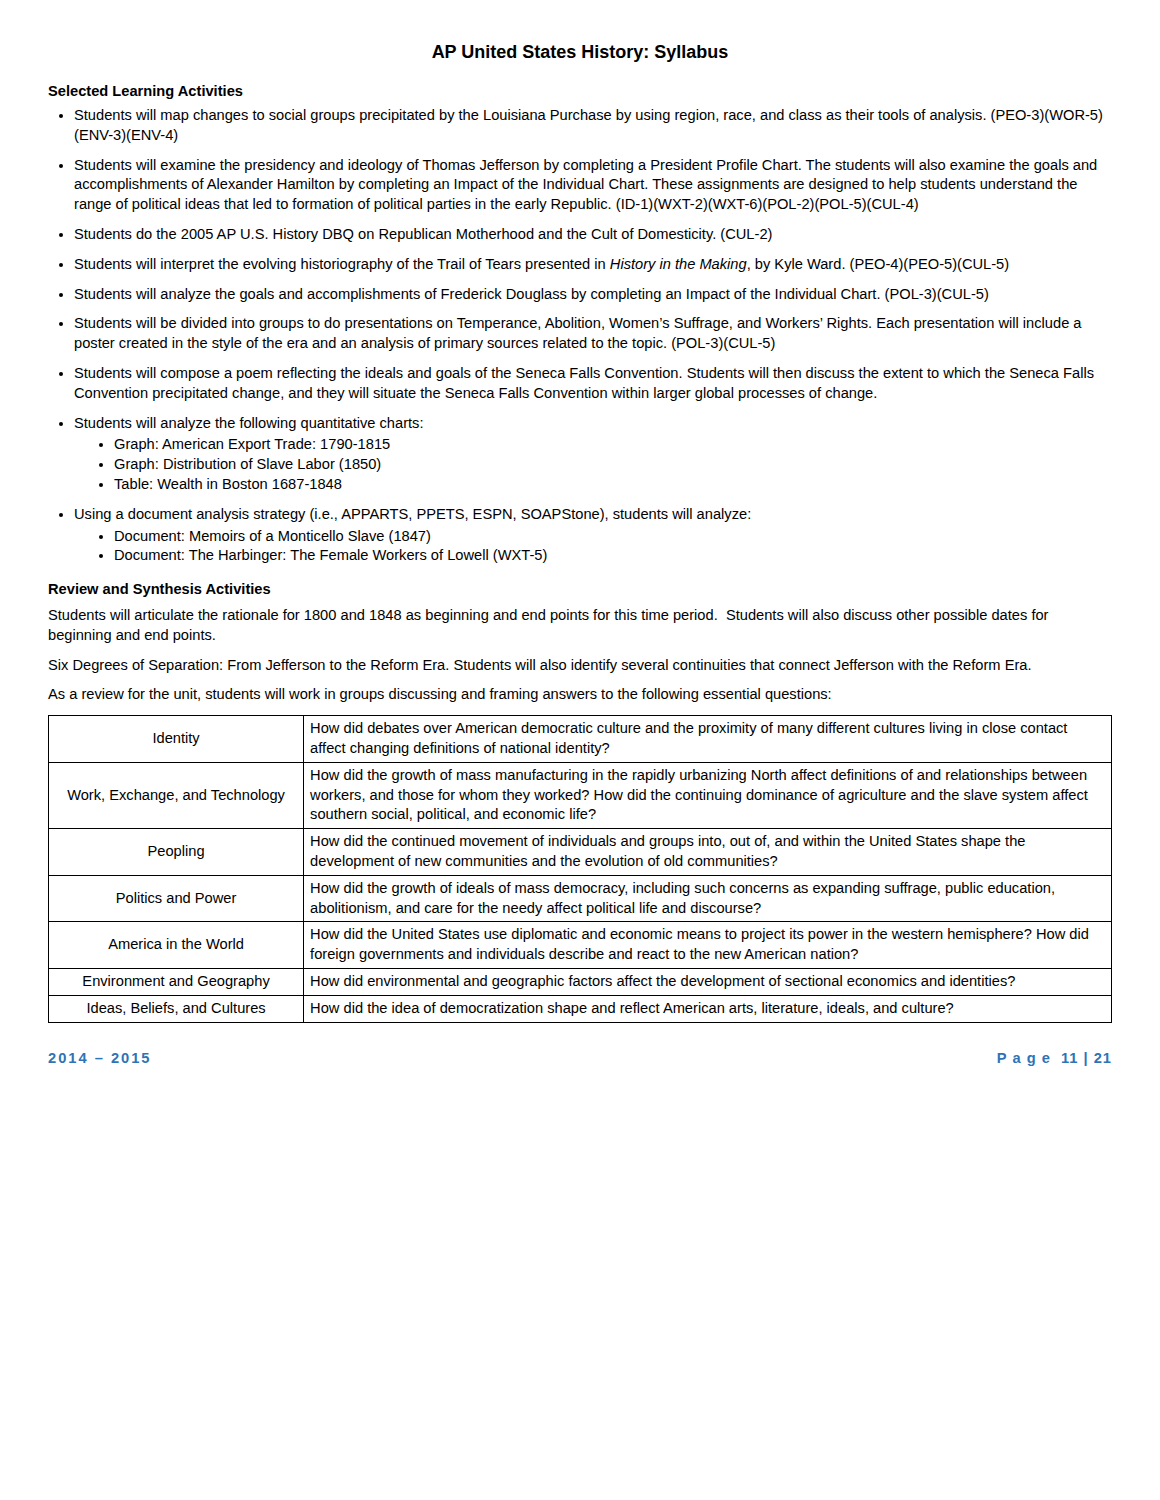AP United States History: Syllabus
Selected Learning Activities
Students will map changes to social groups precipitated by the Louisiana Purchase by using region, race, and class as their tools of analysis. (PEO-3)(WOR-5)(ENV-3)(ENV-4)
Students will examine the presidency and ideology of Thomas Jefferson by completing a President Profile Chart. The students will also examine the goals and accomplishments of Alexander Hamilton by completing an Impact of the Individual Chart. These assignments are designed to help students understand the range of political ideas that led to formation of political parties in the early Republic. (ID-1)(WXT-2)(WXT-6)(POL-2)(POL-5)(CUL-4)
Students do the 2005 AP U.S. History DBQ on Republican Motherhood and the Cult of Domesticity. (CUL-2)
Students will interpret the evolving historiography of the Trail of Tears presented in History in the Making, by Kyle Ward. (PEO-4)(PEO-5)(CUL-5)
Students will analyze the goals and accomplishments of Frederick Douglass by completing an Impact of the Individual Chart. (POL-3)(CUL-5)
Students will be divided into groups to do presentations on Temperance, Abolition, Women’s Suffrage, and Workers’ Rights. Each presentation will include a poster created in the style of the era and an analysis of primary sources related to the topic. (POL-3)(CUL-5)
Students will compose a poem reflecting the ideals and goals of the Seneca Falls Convention. Students will then discuss the extent to which the Seneca Falls Convention precipitated change, and they will situate the Seneca Falls Convention within larger global processes of change.
Students will analyze the following quantitative charts:
Graph: American Export Trade: 1790-1815
Graph: Distribution of Slave Labor (1850)
Table: Wealth in Boston 1687-1848
Using a document analysis strategy (i.e., APPARTS, PPETS, ESPN, SOAPStone), students will analyze:
Document: Memoirs of a Monticello Slave (1847)
Document: The Harbinger: The Female Workers of Lowell (WXT-5)
Review and Synthesis Activities
Students will articulate the rationale for 1800 and 1848 as beginning and end points for this time period. Students will also discuss other possible dates for beginning and end points.
Six Degrees of Separation: From Jefferson to the Reform Era. Students will also identify several continuities that connect Jefferson with the Reform Era.
As a review for the unit, students will work in groups discussing and framing answers to the following essential questions:
| Identity | How did debates over American democratic culture and the proximity of many different cultures living in close contact affect changing definitions of national identity? |
| Work, Exchange, and Technology | How did the growth of mass manufacturing in the rapidly urbanizing North affect definitions of and relationships between workers, and those for whom they worked? How did the continuing dominance of agriculture and the slave system affect southern social, political, and economic life? |
| Peopling | How did the continued movement of individuals and groups into, out of, and within the United States shape the development of new communities and the evolution of old communities? |
| Politics and Power | How did the growth of ideals of mass democracy, including such concerns as expanding suffrage, public education, abolitionism, and care for the needy affect political life and discourse? |
| America in the World | How did the United States use diplomatic and economic means to project its power in the western hemisphere? How did foreign governments and individuals describe and react to the new American nation? |
| Environment and Geography | How did environmental and geographic factors affect the development of sectional economics and identities? |
| Ideas, Beliefs, and Cultures | How did the idea of democratization shape and reflect American arts, literature, ideals, and culture? |
2014 – 2015
P a g e 11 | 21